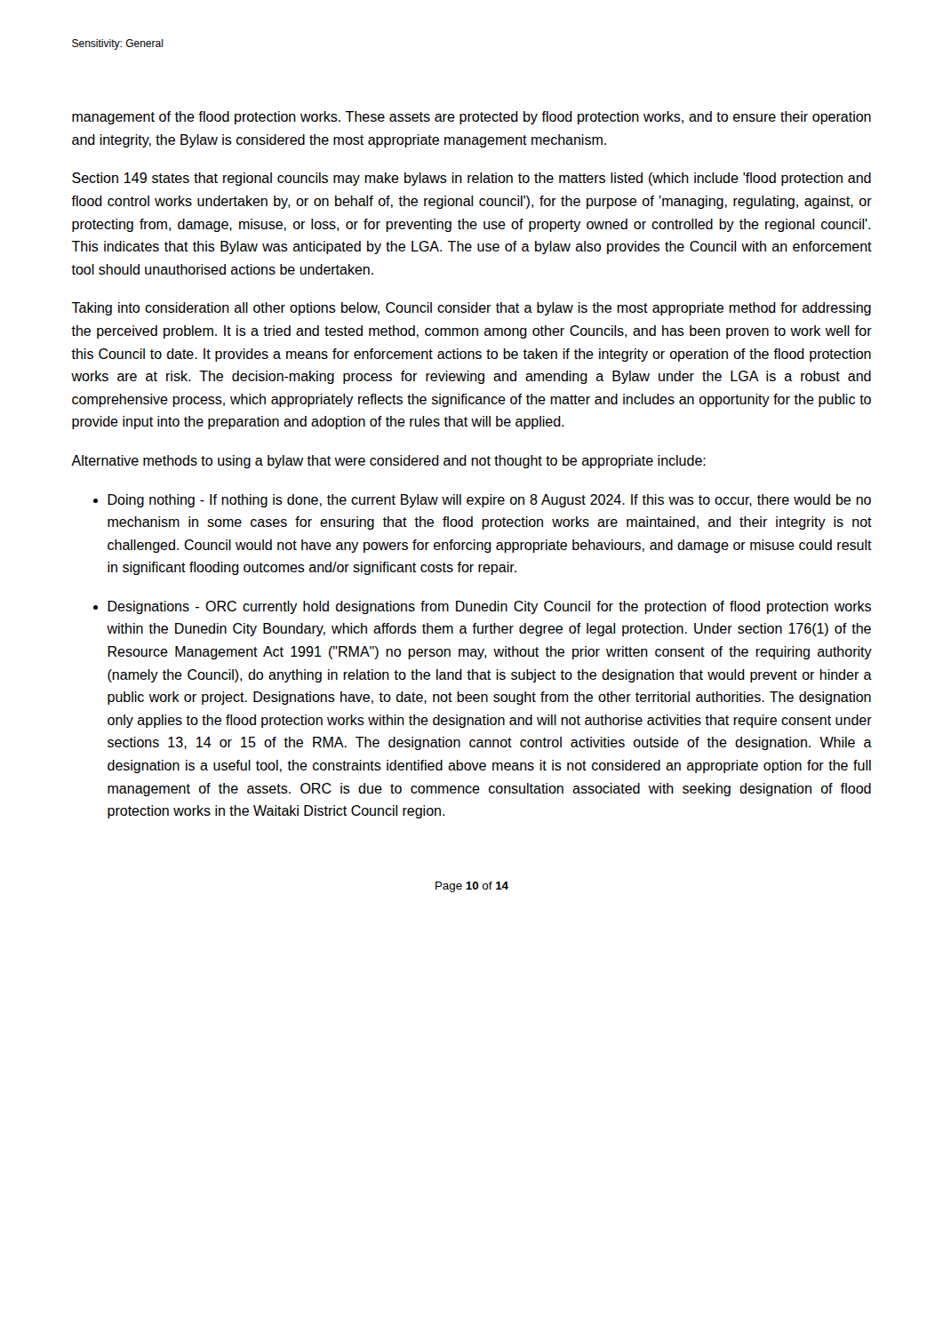Sensitivity: General
management of the flood protection works. These assets are protected by flood protection works, and to ensure their operation and integrity, the Bylaw is considered the most appropriate management mechanism.
Section 149 states that regional councils may make bylaws in relation to the matters listed (which include 'flood protection and flood control works undertaken by, or on behalf of, the regional council'), for the purpose of 'managing, regulating, against, or protecting from, damage, misuse, or loss, or for preventing the use of property owned or controlled by the regional council'. This indicates that this Bylaw was anticipated by the LGA. The use of a bylaw also provides the Council with an enforcement tool should unauthorised actions be undertaken.
Taking into consideration all other options below, Council consider that a bylaw is the most appropriate method for addressing the perceived problem. It is a tried and tested method, common among other Councils, and has been proven to work well for this Council to date. It provides a means for enforcement actions to be taken if the integrity or operation of the flood protection works are at risk. The decision-making process for reviewing and amending a Bylaw under the LGA is a robust and comprehensive process, which appropriately reflects the significance of the matter and includes an opportunity for the public to provide input into the preparation and adoption of the rules that will be applied.
Alternative methods to using a bylaw that were considered and not thought to be appropriate include:
Doing nothing - If nothing is done, the current Bylaw will expire on 8 August 2024. If this was to occur, there would be no mechanism in some cases for ensuring that the flood protection works are maintained, and their integrity is not challenged. Council would not have any powers for enforcing appropriate behaviours, and damage or misuse could result in significant flooding outcomes and/or significant costs for repair.
Designations - ORC currently hold designations from Dunedin City Council for the protection of flood protection works within the Dunedin City Boundary, which affords them a further degree of legal protection. Under section 176(1) of the Resource Management Act 1991 ("RMA") no person may, without the prior written consent of the requiring authority (namely the Council), do anything in relation to the land that is subject to the designation that would prevent or hinder a public work or project. Designations have, to date, not been sought from the other territorial authorities. The designation only applies to the flood protection works within the designation and will not authorise activities that require consent under sections 13, 14 or 15 of the RMA. The designation cannot control activities outside of the designation. While a designation is a useful tool, the constraints identified above means it is not considered an appropriate option for the full management of the assets. ORC is due to commence consultation associated with seeking designation of flood protection works in the Waitaki District Council region.
Page 10 of 14